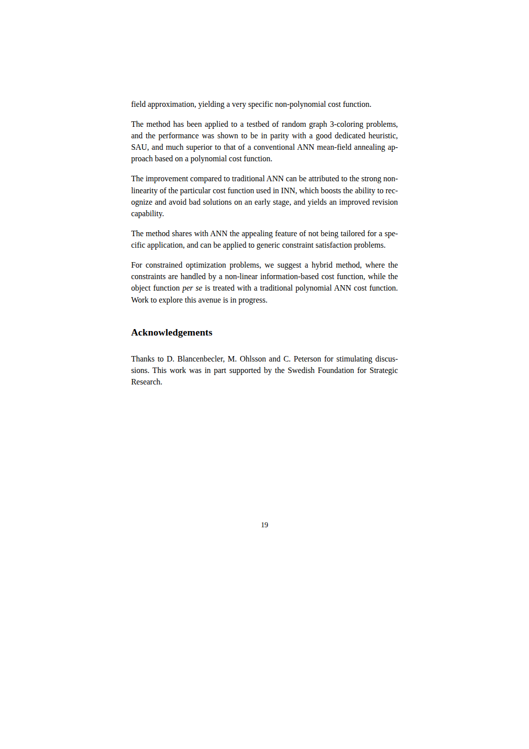field approximation, yielding a very specific non-polynomial cost function.
The method has been applied to a testbed of random graph 3-coloring problems, and the performance was shown to be in parity with a good dedicated heuristic, SAU, and much superior to that of a conventional ANN mean-field annealing approach based on a polynomial cost function.
The improvement compared to traditional ANN can be attributed to the strong non-linearity of the particular cost function used in INN, which boosts the ability to recognize and avoid bad solutions on an early stage, and yields an improved revision capability.
The method shares with ANN the appealing feature of not being tailored for a specific application, and can be applied to generic constraint satisfaction problems.
For constrained optimization problems, we suggest a hybrid method, where the constraints are handled by a non-linear information-based cost function, while the object function per se is treated with a traditional polynomial ANN cost function. Work to explore this avenue is in progress.
Acknowledgements
Thanks to D. Blancenbecler, M. Ohlsson and C. Peterson for stimulating discussions. This work was in part supported by the Swedish Foundation for Strategic Research.
19